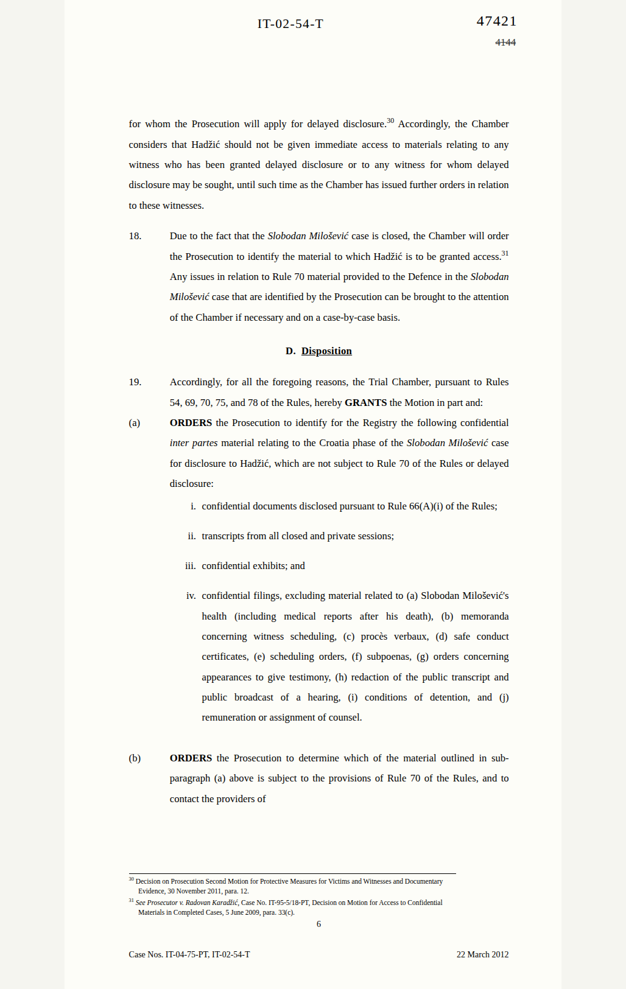IT-02-54-T
47421
4144
for whom the Prosecution will apply for delayed disclosure.30 Accordingly, the Chamber considers that Hadžić should not be given immediate access to materials relating to any witness who has been granted delayed disclosure or to any witness for whom delayed disclosure may be sought, until such time as the Chamber has issued further orders in relation to these witnesses.
18.
Due to the fact that the Slobodan Milošević case is closed, the Chamber will order the Prosecution to identify the material to which Hadžić is to be granted access.31 Any issues in relation to Rule 70 material provided to the Defence in the Slobodan Milošević case that are identified by the Prosecution can be brought to the attention of the Chamber if necessary and on a case-by-case basis.
D. Disposition
19.
Accordingly, for all the foregoing reasons, the Trial Chamber, pursuant to Rules 54, 69, 70, 75, and 78 of the Rules, hereby GRANTS the Motion in part and:
(a)
ORDERS the Prosecution to identify for the Registry the following confidential inter partes material relating to the Croatia phase of the Slobodan Milošević case for disclosure to Hadžić, which are not subject to Rule 70 of the Rules or delayed disclosure:
confidential documents disclosed pursuant to Rule 66(A)(i) of the Rules;
transcripts from all closed and private sessions;
confidential exhibits; and
confidential filings, excluding material related to (a) Slobodan Milošević's health (including medical reports after his death), (b) memoranda concerning witness scheduling, (c) procès verbaux, (d) safe conduct certificates, (e) scheduling orders, (f) subpoenas, (g) orders concerning appearances to give testimony, (h) redaction of the public transcript and public broadcast of a hearing, (i) conditions of detention, and (j) remuneration or assignment of counsel.
(b)
ORDERS the Prosecution to determine which of the material outlined in sub-paragraph (a) above is subject to the provisions of Rule 70 of the Rules, and to contact the providers of
30 Decision on Prosecution Second Motion for Protective Measures for Victims and Witnesses and Documentary Evidence, 30 November 2011, para. 12.
31 See Prosecutor v. Radovan Karadžić, Case No. IT-95-5/18-PT, Decision on Motion for Access to Confidential Materials in Completed Cases, 5 June 2009, para. 33(c).
6
Case Nos. IT-04-75-PT, IT-02-54-T
22 March 2012